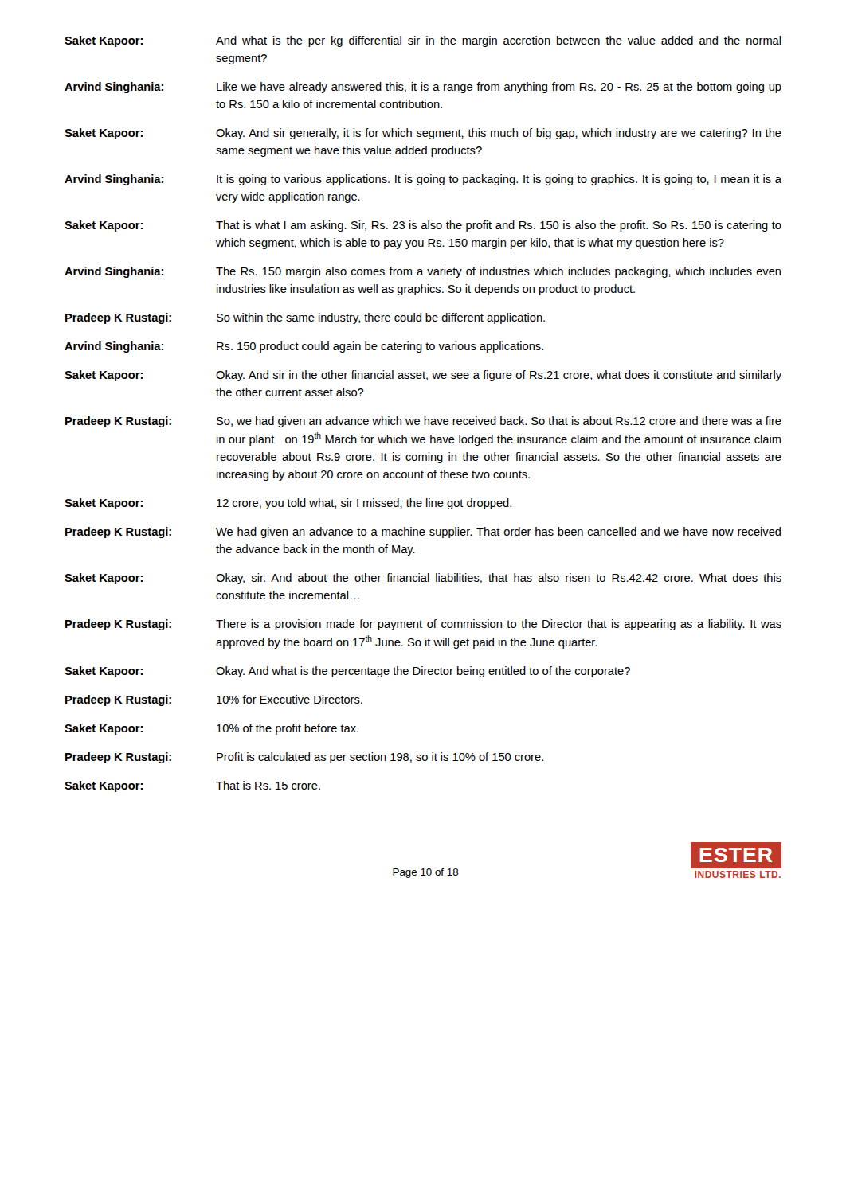Saket Kapoor:
And what is the per kg differential sir in the margin accretion between the value added and the normal segment?
Arvind Singhania:
Like we have already answered this, it is a range from anything from Rs. 20 - Rs. 25 at the bottom going up to Rs. 150 a kilo of incremental contribution.
Saket Kapoor:
Okay. And sir generally, it is for which segment, this much of big gap, which industry are we catering? In the same segment we have this value added products?
Arvind Singhania:
It is going to various applications. It is going to packaging. It is going to graphics. It is going to, I mean it is a very wide application range.
Saket Kapoor:
That is what I am asking. Sir, Rs. 23 is also the profit and Rs. 150 is also the profit. So Rs. 150 is catering to which segment, which is able to pay you Rs. 150 margin per kilo, that is what my question here is?
Arvind Singhania:
The Rs. 150 margin also comes from a variety of industries which includes packaging, which includes even industries like insulation as well as graphics. So it depends on product to product.
Pradeep K Rustagi:
So within the same industry, there could be different application.
Arvind Singhania:
Rs. 150 product could again be catering to various applications.
Saket Kapoor:
Okay. And sir in the other financial asset, we see a figure of Rs.21 crore, what does it constitute and similarly the other current asset also?
Pradeep K Rustagi:
So, we had given an advance which we have received back. So that is about Rs.12 crore and there was a fire in our plant on 19th March for which we have lodged the insurance claim and the amount of insurance claim recoverable about Rs.9 crore. It is coming in the other financial assets. So the other financial assets are increasing by about 20 crore on account of these two counts.
Saket Kapoor:
12 crore, you told what, sir I missed, the line got dropped.
Pradeep K Rustagi:
We had given an advance to a machine supplier. That order has been cancelled and we have now received the advance back in the month of May.
Saket Kapoor:
Okay, sir. And about the other financial liabilities, that has also risen to Rs.42.42 crore. What does this constitute the incremental…
Pradeep K Rustagi:
There is a provision made for payment of commission to the Director that is appearing as a liability. It was approved by the board on 17th June. So it will get paid in the June quarter.
Saket Kapoor:
Okay. And what is the percentage the Director being entitled to of the corporate?
Pradeep K Rustagi:
10% for Executive Directors.
Saket Kapoor:
10% of the profit before tax.
Pradeep K Rustagi:
Profit is calculated as per section 198, so it is 10% of 150 crore.
Saket Kapoor:
That is Rs. 15 crore.
Page 10 of 18
ESTER INDUSTRIES LTD.